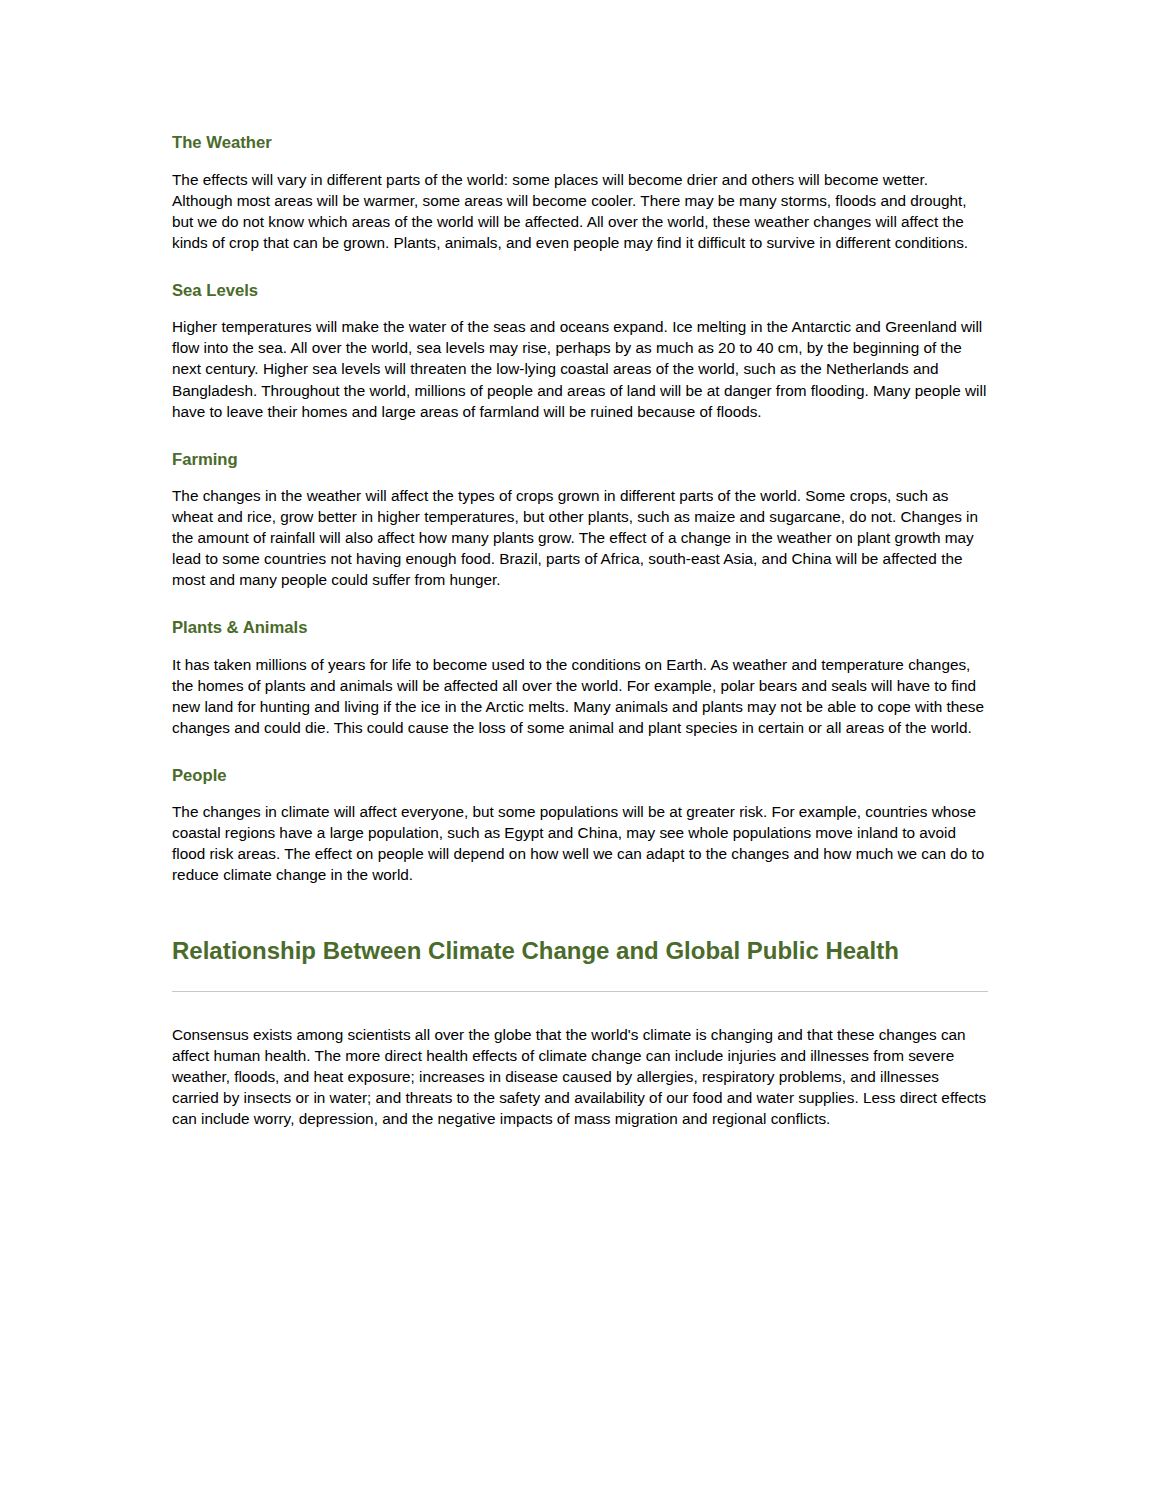The Weather
The effects will vary in different parts of the world: some places will become drier and others will become wetter. Although most areas will be warmer, some areas will become cooler. There may be many storms, floods and drought, but we do not know which areas of the world will be affected. All over the world, these weather changes will affect the kinds of crop that can be grown. Plants, animals, and even people may find it difficult to survive in different conditions.
Sea Levels
Higher temperatures will make the water of the seas and oceans expand. Ice melting in the Antarctic and Greenland will flow into the sea. All over the world, sea levels may rise, perhaps by as much as 20 to 40 cm, by the beginning of the next century. Higher sea levels will threaten the low-lying coastal areas of the world, such as the Netherlands and Bangladesh. Throughout the world, millions of people and areas of land will be at danger from flooding. Many people will have to leave their homes and large areas of farmland will be ruined because of floods.
Farming
The changes in the weather will affect the types of crops grown in different parts of the world. Some crops, such as wheat and rice, grow better in higher temperatures, but other plants, such as maize and sugarcane, do not. Changes in the amount of rainfall will also affect how many plants grow. The effect of a change in the weather on plant growth may lead to some countries not having enough food. Brazil, parts of Africa, south-east Asia, and China will be affected the most and many people could suffer from hunger.
Plants & Animals
It has taken millions of years for life to become used to the conditions on Earth. As weather and temperature changes, the homes of plants and animals will be affected all over the world. For example, polar bears and seals will have to find new land for hunting and living if the ice in the Arctic melts. Many animals and plants may not be able to cope with these changes and could die. This could cause the loss of some animal and plant species in certain or all areas of the world.
People
The changes in climate will affect everyone, but some populations will be at greater risk. For example, countries whose coastal regions have a large population, such as Egypt and China, may see whole populations move inland to avoid flood risk areas. The effect on people will depend on how well we can adapt to the changes and how much we can do to reduce climate change in the world.
Relationship Between Climate Change and Global Public Health
Consensus exists among scientists all over the globe that the world's climate is changing and that these changes can affect human health. The more direct health effects of climate change can include injuries and illnesses from severe weather, floods, and heat exposure; increases in disease caused by allergies, respiratory problems, and illnesses carried by insects or in water; and threats to the safety and availability of our food and water supplies. Less direct effects can include worry, depression, and the negative impacts of mass migration and regional conflicts.